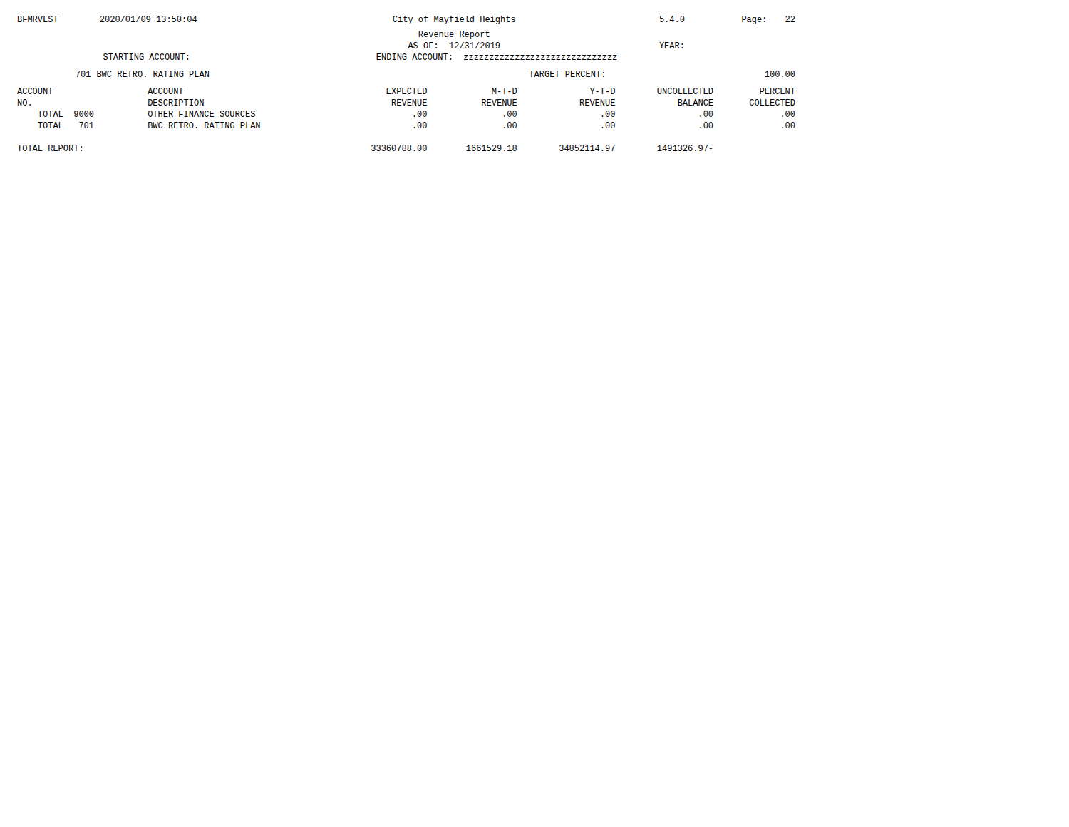| BFMRVLST | 2020/01/09 13:50:04 | City of Mayfield Heights | 5.4.0 | Page: | 22 |
| | Revenue Report | |
| | AS OF: 12/31/2019 | YEAR: | |
| STARTING ACCOUNT: | ENDING ACCOUNT: zzzzzzzzzzzzzzzzzzzzzzzzzzzzzz | |
| | 701 | BWC RETRO. RATING PLAN | TARGET PERCENT: | 100.00 |
| ACCOUNT | ACCOUNT | EXPECTED | M-T-D | Y-T-D | UNCOLLECTED | PERCENT |
| NO. | DESCRIPTION | REVENUE | REVENUE | REVENUE | BALANCE | COLLECTED |
| TOTAL 9000 | OTHER FINANCE SOURCES | .00 | .00 | .00 | .00 | .00 |
| TOTAL 701 | BWC RETRO. RATING PLAN | .00 | .00 | .00 | .00 | .00 |
| TOTAL REPORT: | 33360788.00 | 1661529.18 | 34852114.97 | 1491326.97- | |